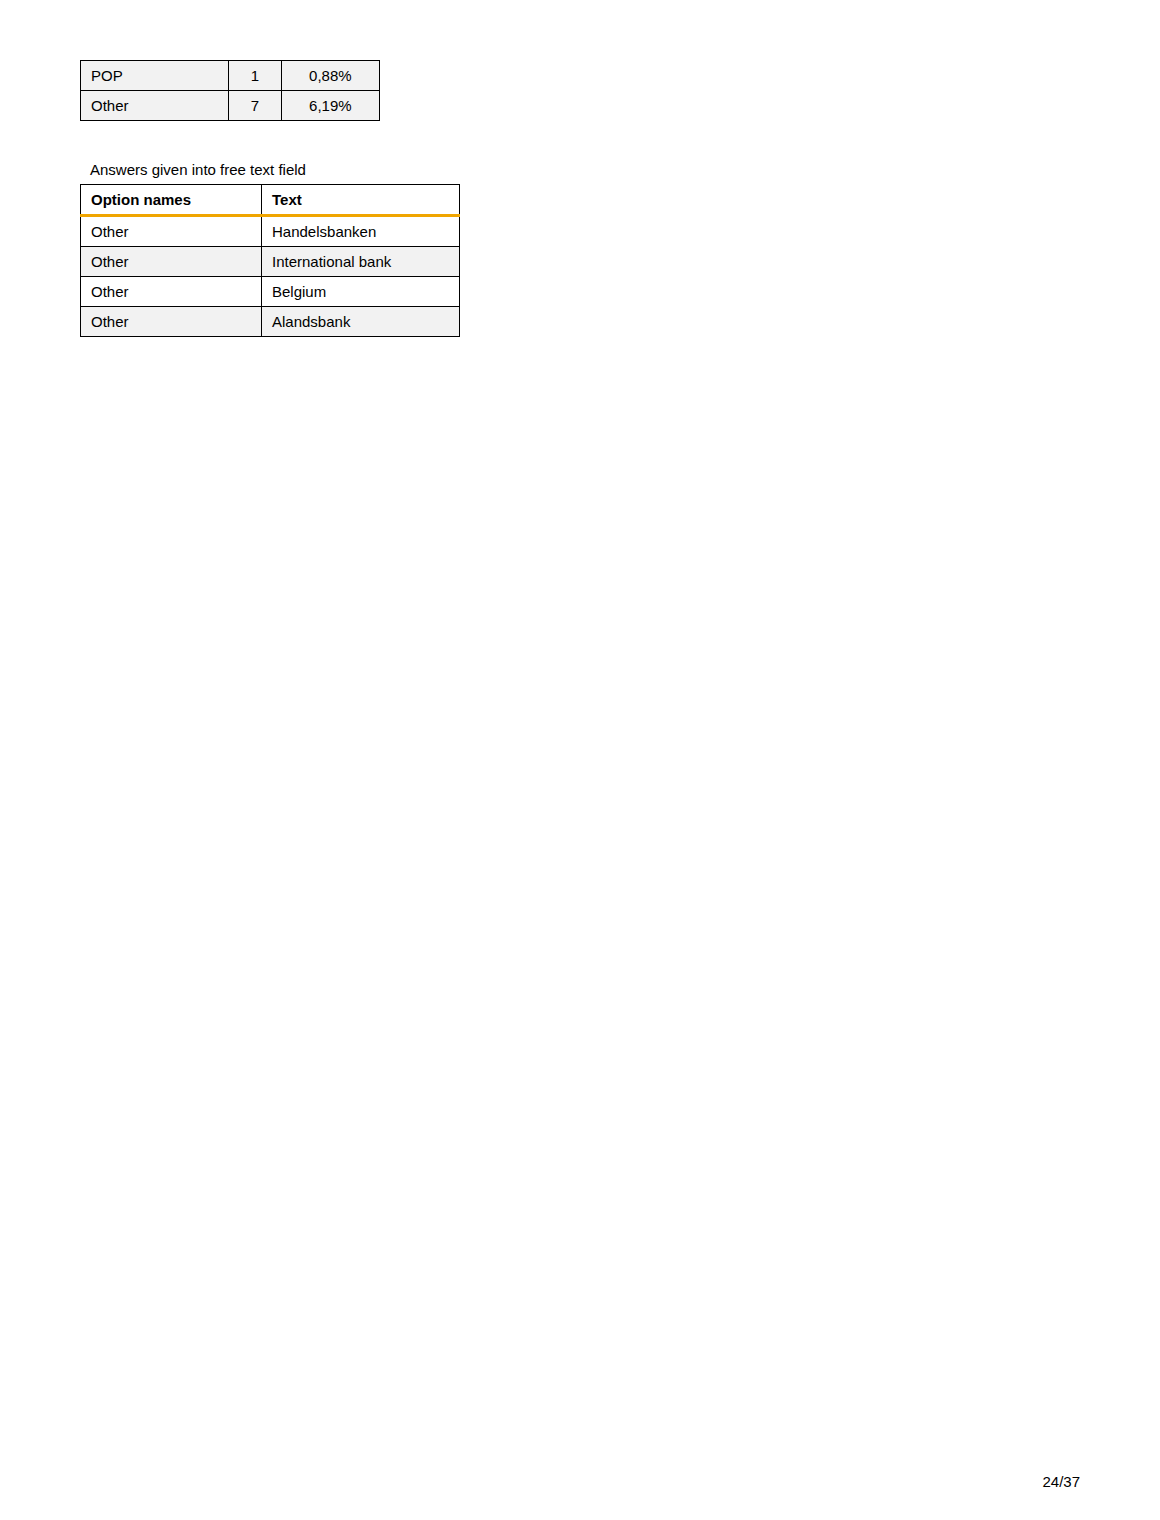| POP | 1 | 0,88% |
| Other | 7 | 6,19% |
Answers given into free text field
| Option names | Text |
| --- | --- |
| Other | Handelsbanken |
| Other | International bank |
| Other | Belgium |
| Other | Alandsbank |
24/37